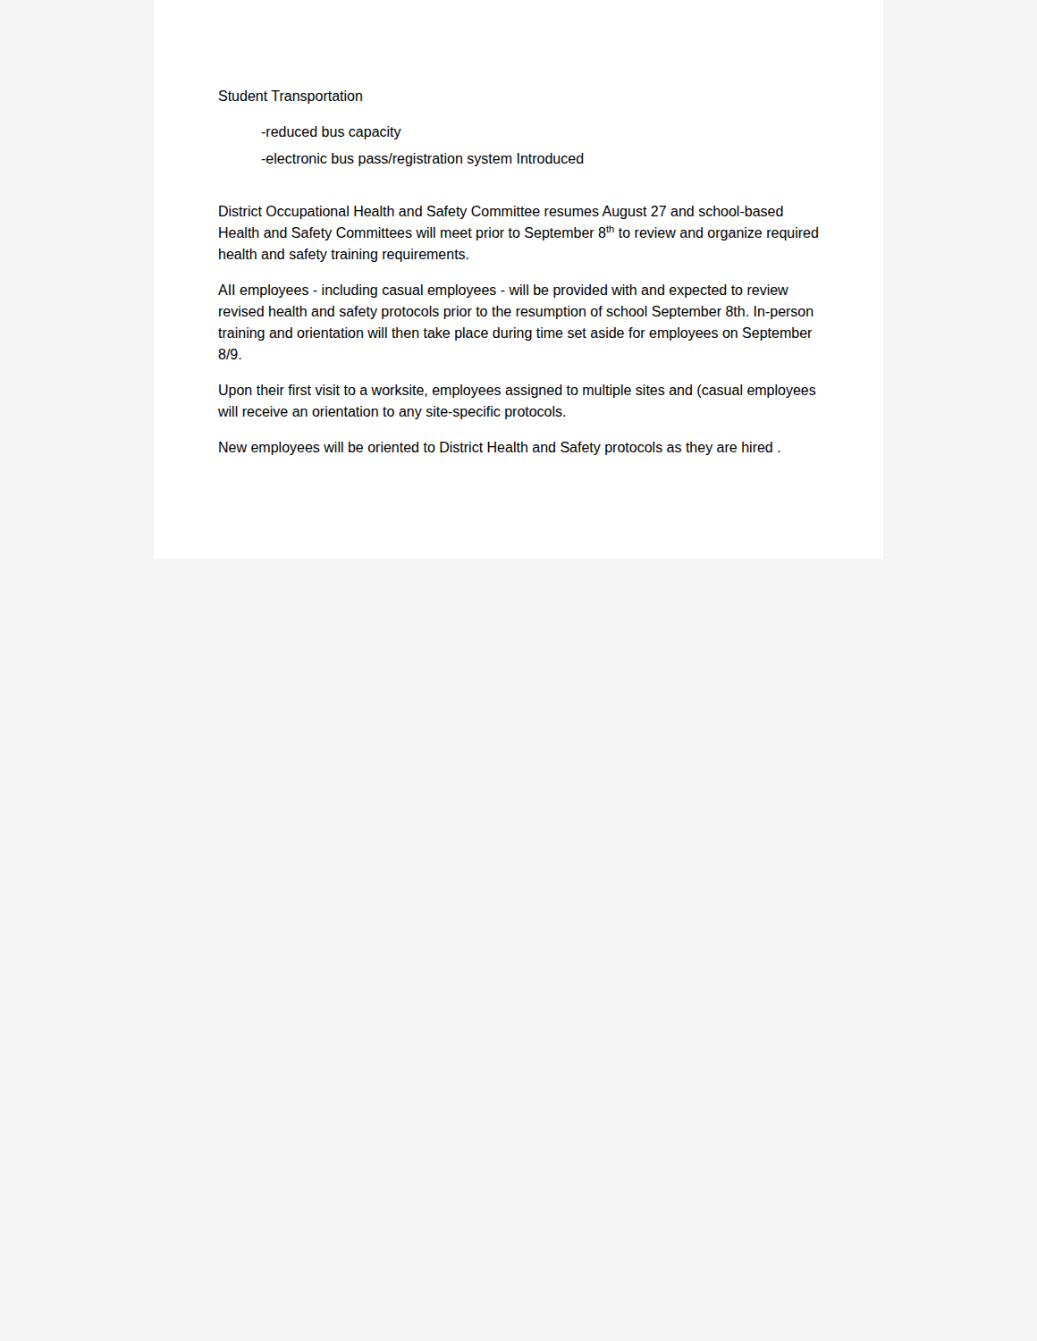Student Transportation
-reduced bus capacity
-electronic bus pass/registration system Introduced
District Occupational Health and Safety Committee resumes August 27 and school-based Health and Safety Committees will meet prior to September 8th to review and organize required health and safety training requirements.
AII employees - including casual employees - will be provided with and expected to review revised health and safety protocols prior to the resumption of school September 8th. In-person training and orientation will then take place during time set aside for employees on September 8/9.
Upon their first visit to a worksite, employees assigned to multiple sites and (casual employees will receive an orientation to any site-specific protocols.
New employees will be oriented to District Health and Safety protocols as they are hired .